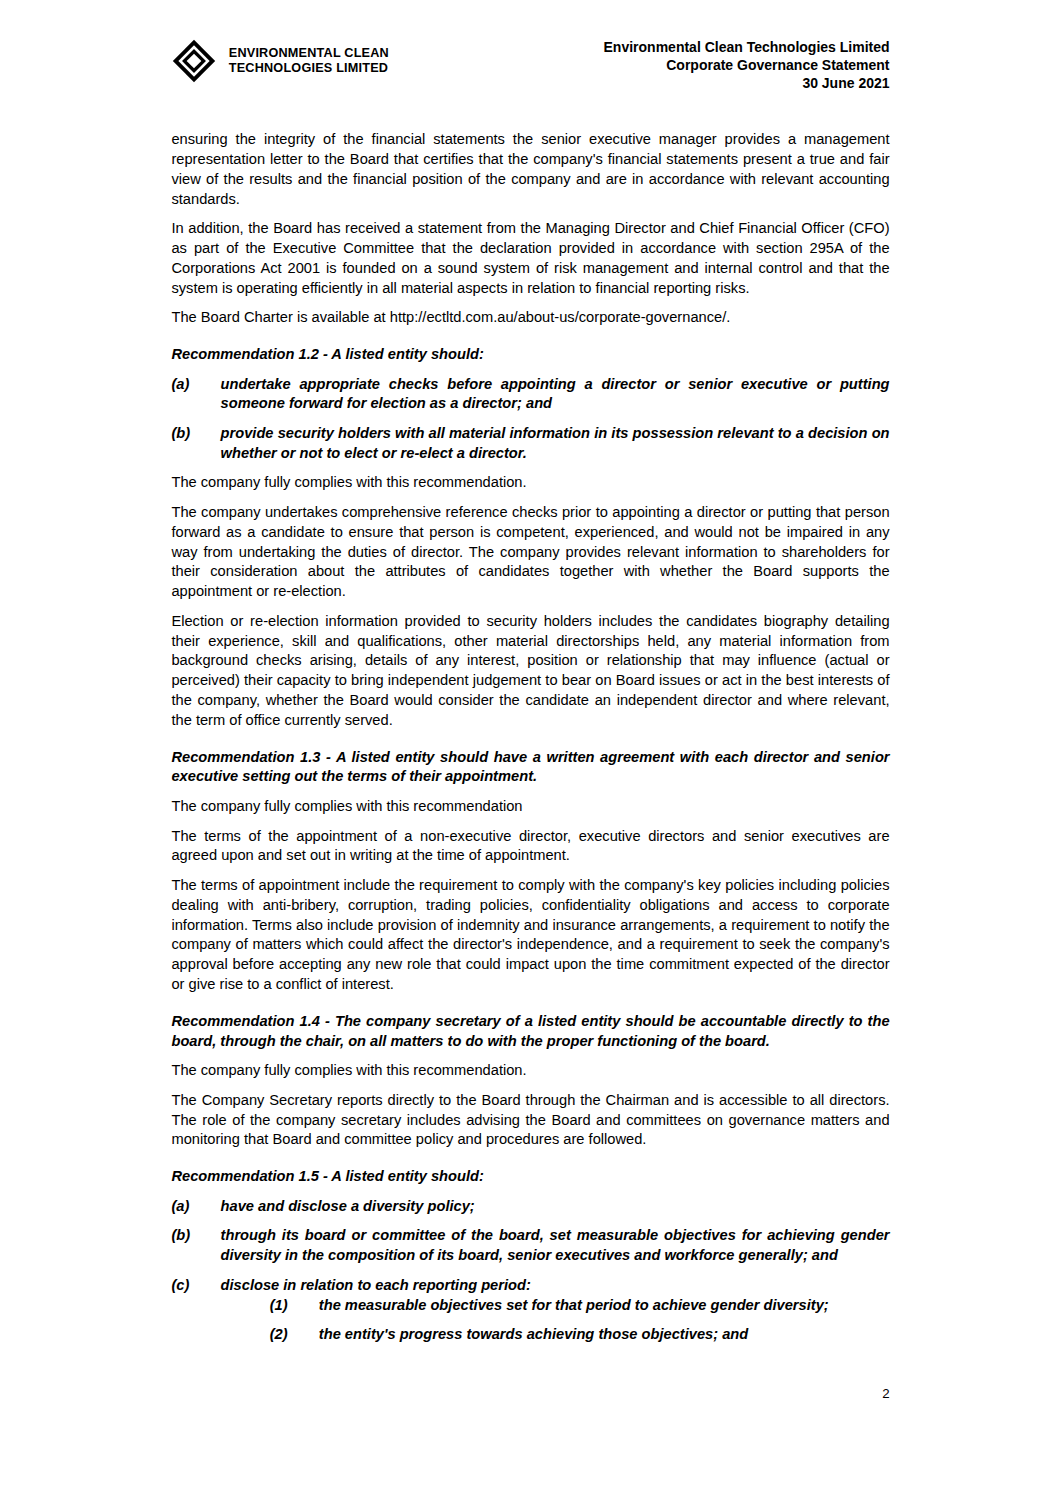Environmental Clean Technologies Limited
Environmental Clean Technologies Limited
Corporate Governance Statement
30 June 2021
ensuring the integrity of the financial statements the senior executive manager provides a management representation letter to the Board that certifies that the company's financial statements present a true and fair view of the results and the financial position of the company and are in accordance with relevant accounting standards.
In addition, the Board has received a statement from the Managing Director and Chief Financial Officer (CFO) as part of the Executive Committee that the declaration provided in accordance with section 295A of the Corporations Act 2001 is founded on a sound system of risk management and internal control and that the system is operating efficiently in all material aspects in relation to financial reporting risks.
The Board Charter is available at http://ectltd.com.au/about-us/corporate-governance/.
Recommendation 1.2 - A listed entity should:
(a) undertake appropriate checks before appointing a director or senior executive or putting someone forward for election as a director; and
(b) provide security holders with all material information in its possession relevant to a decision on whether or not to elect or re-elect a director.
The company fully complies with this recommendation.
The company undertakes comprehensive reference checks prior to appointing a director or putting that person forward as a candidate to ensure that person is competent, experienced, and would not be impaired in any way from undertaking the duties of director. The company provides relevant information to shareholders for their consideration about the attributes of candidates together with whether the Board supports the appointment or re-election.
Election or re-election information provided to security holders includes the candidates biography detailing their experience, skill and qualifications, other material directorships held, any material information from background checks arising, details of any interest, position or relationship that may influence (actual or perceived) their capacity to bring independent judgement to bear on Board issues or act in the best interests of the company, whether the Board would consider the candidate an independent director and where relevant, the term of office currently served.
Recommendation 1.3 - A listed entity should have a written agreement with each director and senior executive setting out the terms of their appointment.
The company fully complies with this recommendation
The terms of the appointment of a non-executive director, executive directors and senior executives are agreed upon and set out in writing at the time of appointment.
The terms of appointment include the requirement to comply with the company's key policies including policies dealing with anti-bribery, corruption, trading policies, confidentiality obligations and access to corporate information. Terms also include provision of indemnity and insurance arrangements, a requirement to notify the company of matters which could affect the director's independence, and a requirement to seek the company's approval before accepting any new role that could impact upon the time commitment expected of the director or give rise to a conflict of interest.
Recommendation 1.4 - The company secretary of a listed entity should be accountable directly to the board, through the chair, on all matters to do with the proper functioning of the board.
The company fully complies with this recommendation.
The Company Secretary reports directly to the Board through the Chairman and is accessible to all directors. The role of the company secretary includes advising the Board and committees on governance matters and monitoring that Board and committee policy and procedures are followed.
Recommendation 1.5 - A listed entity should:
(a) have and disclose a diversity policy;
(b) through its board or committee of the board, set measurable objectives for achieving gender diversity in the composition of its board, senior executives and workforce generally; and
(c) disclose in relation to each reporting period:
(1) the measurable objectives set for that period to achieve gender diversity;
(2) the entity's progress towards achieving those objectives; and
2